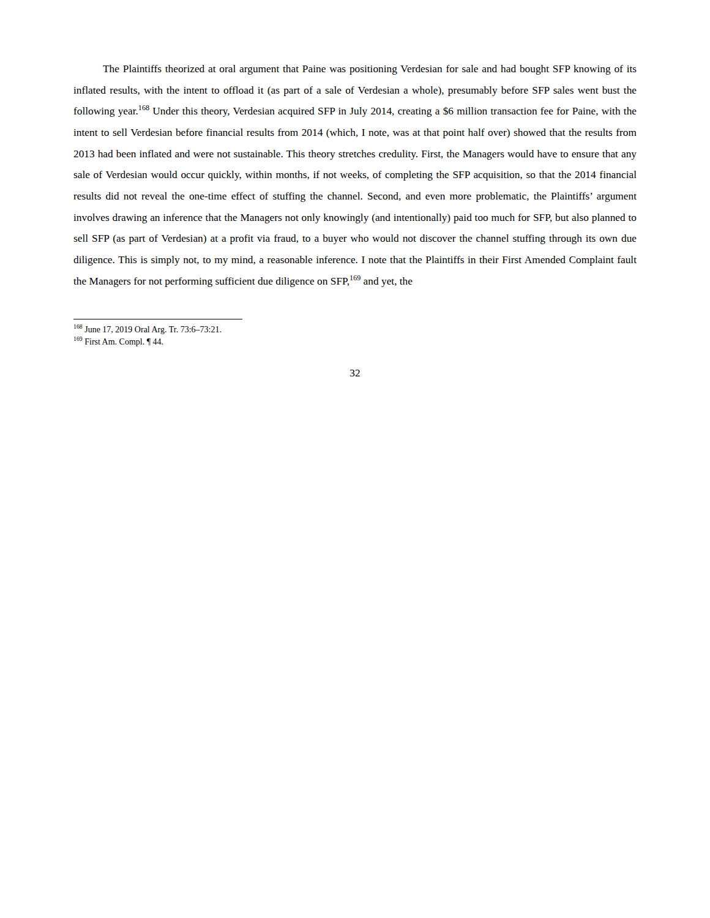The Plaintiffs theorized at oral argument that Paine was positioning Verdesian for sale and had bought SFP knowing of its inflated results, with the intent to offload it (as part of a sale of Verdesian a whole), presumably before SFP sales went bust the following year.168 Under this theory, Verdesian acquired SFP in July 2014, creating a $6 million transaction fee for Paine, with the intent to sell Verdesian before financial results from 2014 (which, I note, was at that point half over) showed that the results from 2013 had been inflated and were not sustainable. This theory stretches credulity. First, the Managers would have to ensure that any sale of Verdesian would occur quickly, within months, if not weeks, of completing the SFP acquisition, so that the 2014 financial results did not reveal the one-time effect of stuffing the channel. Second, and even more problematic, the Plaintiffs’ argument involves drawing an inference that the Managers not only knowingly (and intentionally) paid too much for SFP, but also planned to sell SFP (as part of Verdesian) at a profit via fraud, to a buyer who would not discover the channel stuffing through its own due diligence. This is simply not, to my mind, a reasonable inference. I note that the Plaintiffs in their First Amended Complaint fault the Managers for not performing sufficient due diligence on SFP,169 and yet, the
168 June 17, 2019 Oral Arg. Tr. 73:6–73:21.
169 First Am. Compl. ¶ 44.
32